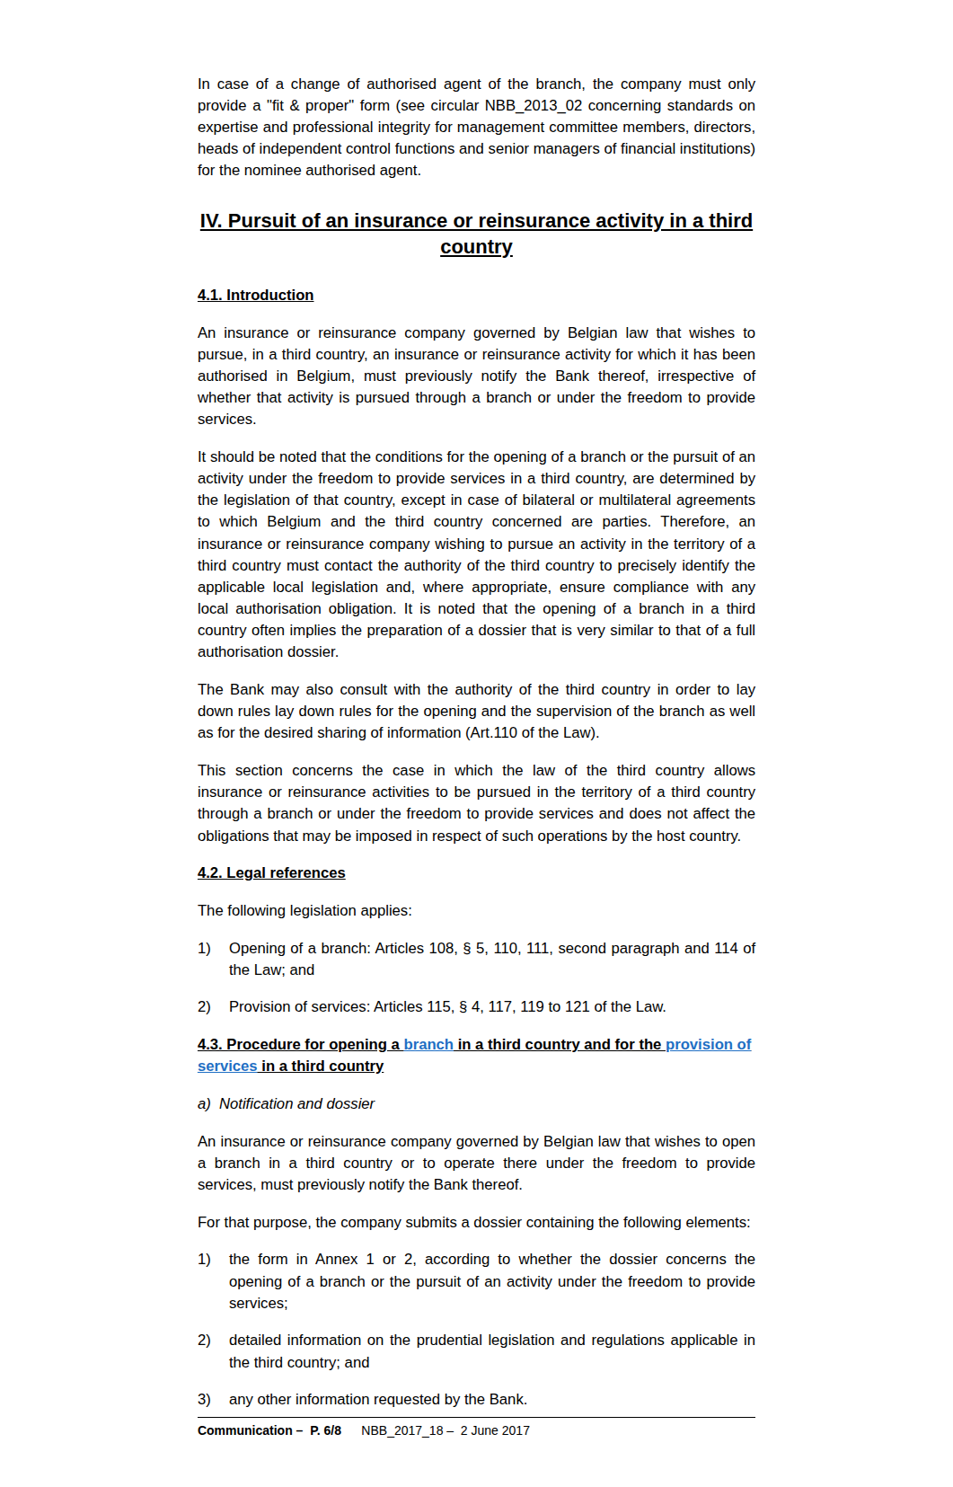In case of a change of authorised agent of the branch, the company must only provide a "fit & proper" form (see circular NBB_2013_02 concerning standards on expertise and professional integrity for management committee members, directors, heads of independent control functions and senior managers of financial institutions) for the nominee authorised agent.
IV. Pursuit of an insurance or reinsurance activity in a third country
4.1. Introduction
An insurance or reinsurance company governed by Belgian law that wishes to pursue, in a third country, an insurance or reinsurance activity for which it has been authorised in Belgium, must previously notify the Bank thereof, irrespective of whether that activity is pursued through a branch or under the freedom to provide services.
It should be noted that the conditions for the opening of a branch or the pursuit of an activity under the freedom to provide services in a third country, are determined by the legislation of that country, except in case of bilateral or multilateral agreements to which Belgium and the third country concerned are parties. Therefore, an insurance or reinsurance company wishing to pursue an activity in the territory of a third country must contact the authority of the third country to precisely identify the applicable local legislation and, where appropriate, ensure compliance with any local authorisation obligation. It is noted that the opening of a branch in a third country often implies the preparation of a dossier that is very similar to that of a full authorisation dossier.
The Bank may also consult with the authority of the third country in order to lay down rules lay down rules for the opening and the supervision of the branch as well as for the desired sharing of information (Art.110 of the Law).
This section concerns the case in which the law of the third country allows insurance or reinsurance activities to be pursued in the territory of a third country through a branch or under the freedom to provide services and does not affect the obligations that may be imposed in respect of such operations by the host country.
4.2. Legal references
The following legislation applies:
Opening of a branch: Articles 108, § 5, 110, 111, second paragraph and 114 of the Law; and
Provision of services: Articles 115, § 4, 117, 119 to 121 of the Law.
4.3. Procedure for opening a branch in a third country and for the provision of services in a third country
a) Notification and dossier
An insurance or reinsurance company governed by Belgian law that wishes to open a branch in a third country or to operate there under the freedom to provide services, must previously notify the Bank thereof.
For that purpose, the company submits a dossier containing the following elements:
the form in Annex 1 or 2, according to whether the dossier concerns the opening of a branch or the pursuit of an activity under the freedom to provide services;
detailed information on the prudential legislation and regulations applicable in the third country; and
any other information requested by the Bank.
Communication – P. 6/8 NBB_2017_18 – 2 June 2017